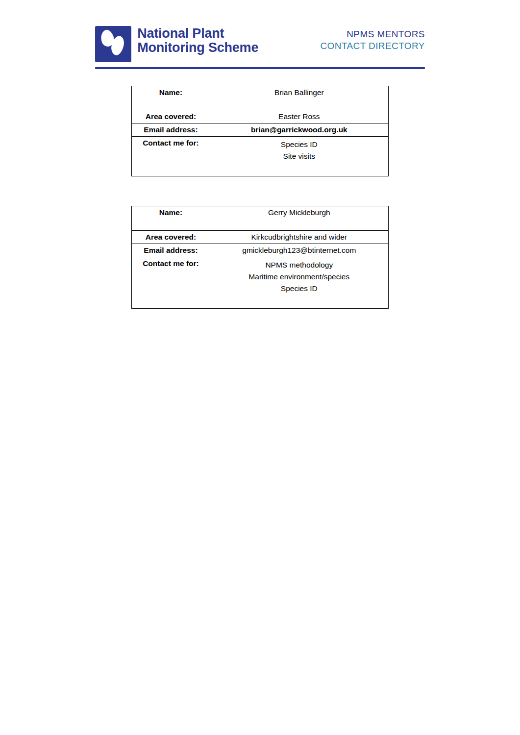National Plant Monitoring Scheme
NPMS MENTORS
CONTACT DIRECTORY
| Name: | Brian Ballinger |
| Area covered: | Easter Ross |
| Email address: | brian@garrickwood.org.uk |
| Contact me for: | Species ID Site visits |
| Name: | Gerry Mickleburgh |
| Area covered: | Kirkcudbrightshire and wider |
| Email address: | gmickleburgh123@btinternet.com |
| Contact me for: | NPMS methodology Maritime environment/species Species ID |